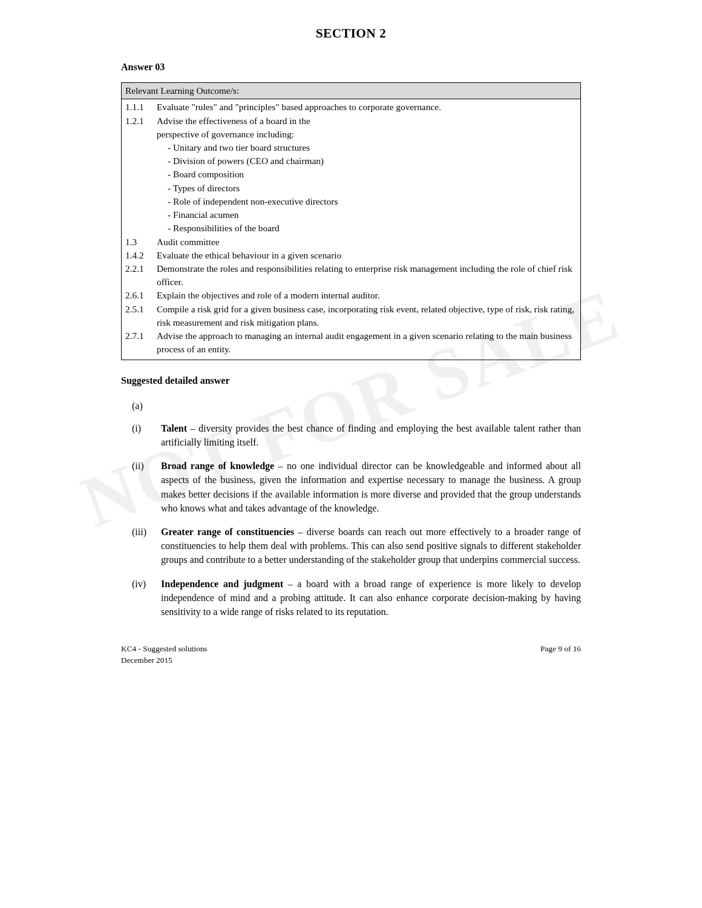NOT FOR SALE
SECTION 2
Answer 03
| Relevant Learning Outcome/s: |
| 1.1.1 Evaluate "rules" and "principles" based approaches to corporate governance. 1.2.1 Advise the effectiveness of a board in the perspective of governance including: - Unitary and two tier board structures - Division of powers (CEO and chairman) - Board composition - Types of directors - Role of independent non-executive directors - Financial acumen - Responsibilities of the board 1.3 Audit committee 1.4.2 Evaluate the ethical behaviour in a given scenario 2.2.1 Demonstrate the roles and responsibilities relating to enterprise risk management including the role of chief risk officer. 2.6.1 Explain the objectives and role of a modern internal auditor. 2.5.1 Compile a risk grid for a given business case, incorporating risk event, related objective, type of risk, risk rating, risk measurement and risk mitigation plans. 2.7.1 Advise the approach to managing an internal audit engagement in a given scenario relating to the main business process of an entity. |
Suggested detailed answer
(a)
(i)
Talent – diversity provides the best chance of finding and employing the best available talent rather than artificially limiting itself.
(ii)
Broad range of knowledge – no one individual director can be knowledgeable and informed about all aspects of the business, given the information and expertise necessary to manage the business. A group makes better decisions if the available information is more diverse and provided that the group understands who knows what and takes advantage of the knowledge.
(iii)
Greater range of constituencies – diverse boards can reach out more effectively to a broader range of constituencies to help them deal with problems. This can also send positive signals to different stakeholder groups and contribute to a better understanding of the stakeholder group that underpins commercial success.
(iv)
Independence and judgment – a board with a broad range of experience is more likely to develop independence of mind and a probing attitude. It can also enhance corporate decision-making by having sensitivity to a wide range of risks related to its reputation.
KC4 - Suggested solutions
December 2015
Page 9 of 16